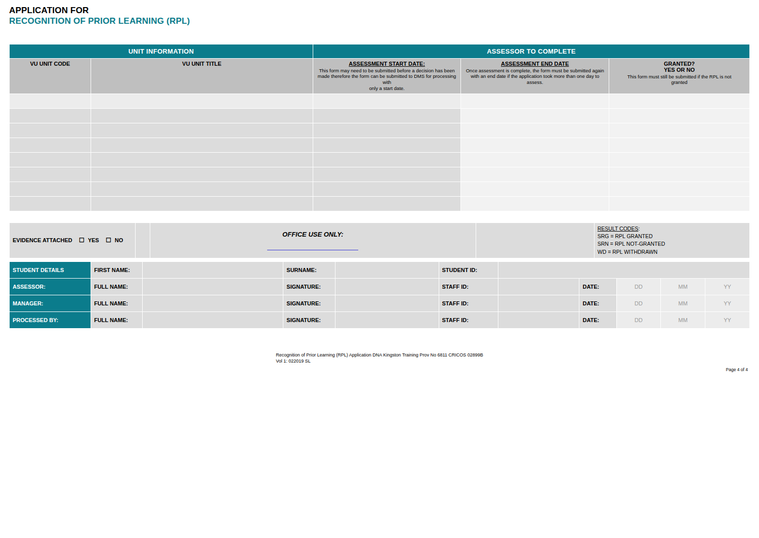APPLICATION FOR
RECOGNITION OF PRIOR LEARNING (RPL)
| UNIT INFORMATION | ASSESSOR TO COMPLETE |
| --- | --- |
| VU UNIT CODE | VU UNIT TITLE | ASSESSMENT START DATE: This form may need to be submitted before a decision has been made therefore the form can be submitted to DMS for processing with only a start date. | ASSESSMENT END DATE Once assessment is complete, the form must be submitted again with an end date if the application took more than one day to assess. | GRANTED? YES OR NO This form must still be submitted if the RPL is not granted |
| EVIDENCE ATTACHED ☐ YES ☐ NO | | OFFICE USE ONLY: | | RESULT CODES : SRG = RPL GRANTED SRN = RPL NOT-GRANTED WD = RPL WITHDRAWN |
| STUDENT DETAILS | FIRST NAME: | | SURNAME: | | STUDENT ID: | |
| ASSESSOR: | FULL NAME: | | SIGNATURE: | | STAFF ID: | | DATE: | DD | MM | YY |
| MANAGER: | FULL NAME: | | SIGNATURE: | | STAFF ID: | | DATE: | DD | MM | YY |
| PROCESSED BY: | FULL NAME: | | SIGNATURE: | | STAFF ID: | | DATE: | DD | MM | YY |
Recognition of Prior Learning (RPL) Application DNA Kingston Training Prov No 6811 CRICOS 02899B
Vol 1: 022019 SL
Page 4 of 4